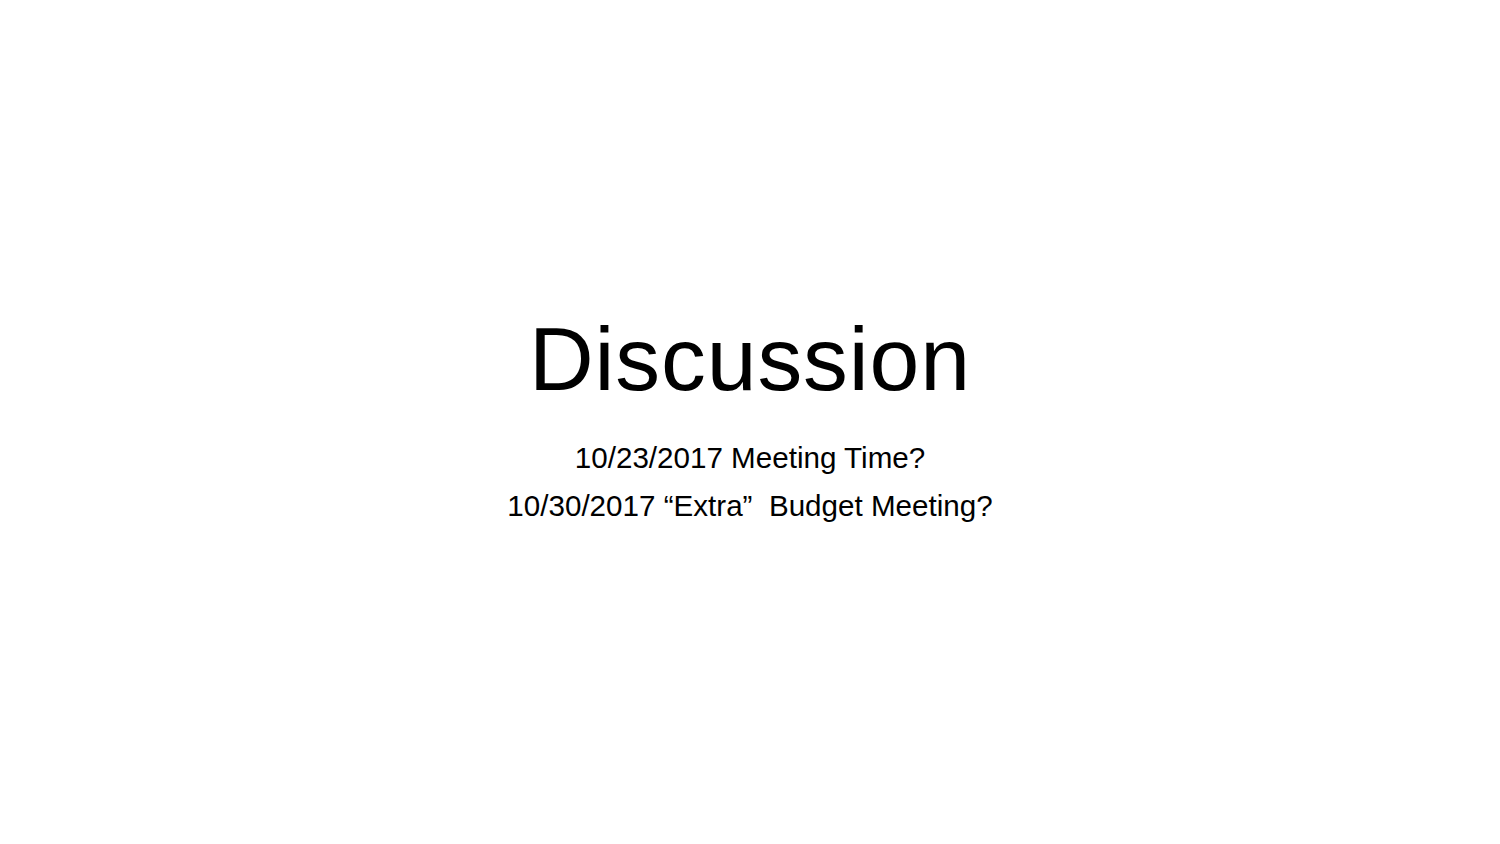Discussion
10/23/2017 Meeting Time?
10/30/2017 “Extra” Budget Meeting?